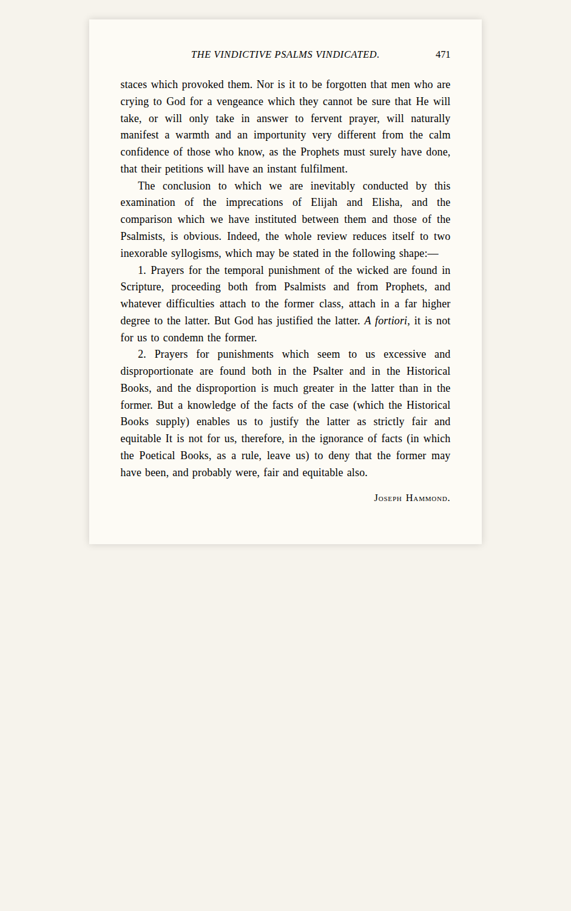THE VINDICTIVE PSALMS VINDICATED. 471
staces which provoked them. Nor is it to be forgotten that men who are crying to God for a vengeance which they cannot be sure that He will take, or will only take in answer to fervent prayer, will naturally manifest a warmth and an importunity very different from the calm confidence of those who know, as the Prophets must surely have done, that their petitions will have an instant fulfilment.
The conclusion to which we are inevitably conducted by this examination of the imprecations of Elijah and Elisha, and the comparison which we have instituted between them and those of the Psalmists, is obvious. Indeed, the whole review reduces itself to two inexorable syllogisms, which may be stated in the following shape:—
Prayers for the temporal punishment of the wicked are found in Scripture, proceeding both from Psalmists and from Prophets, and whatever difficulties attach to the former class, attach in a far higher degree to the latter. But God has justified the latter. A fortiori, it is not for us to condemn the former.
Prayers for punishments which seem to us excessive and disproportionate are found both in the Psalter and in the Historical Books, and the disproportion is much greater in the latter than in the former. But a knowledge of the facts of the case (which the Historical Books supply) enables us to justify the latter as strictly fair and equitable It is not for us, therefore, in the ignorance of facts (in which the Poetical Books, as a rule, leave us) to deny that the former may have been, and probably were, fair and equitable also.
Joseph Hammond.